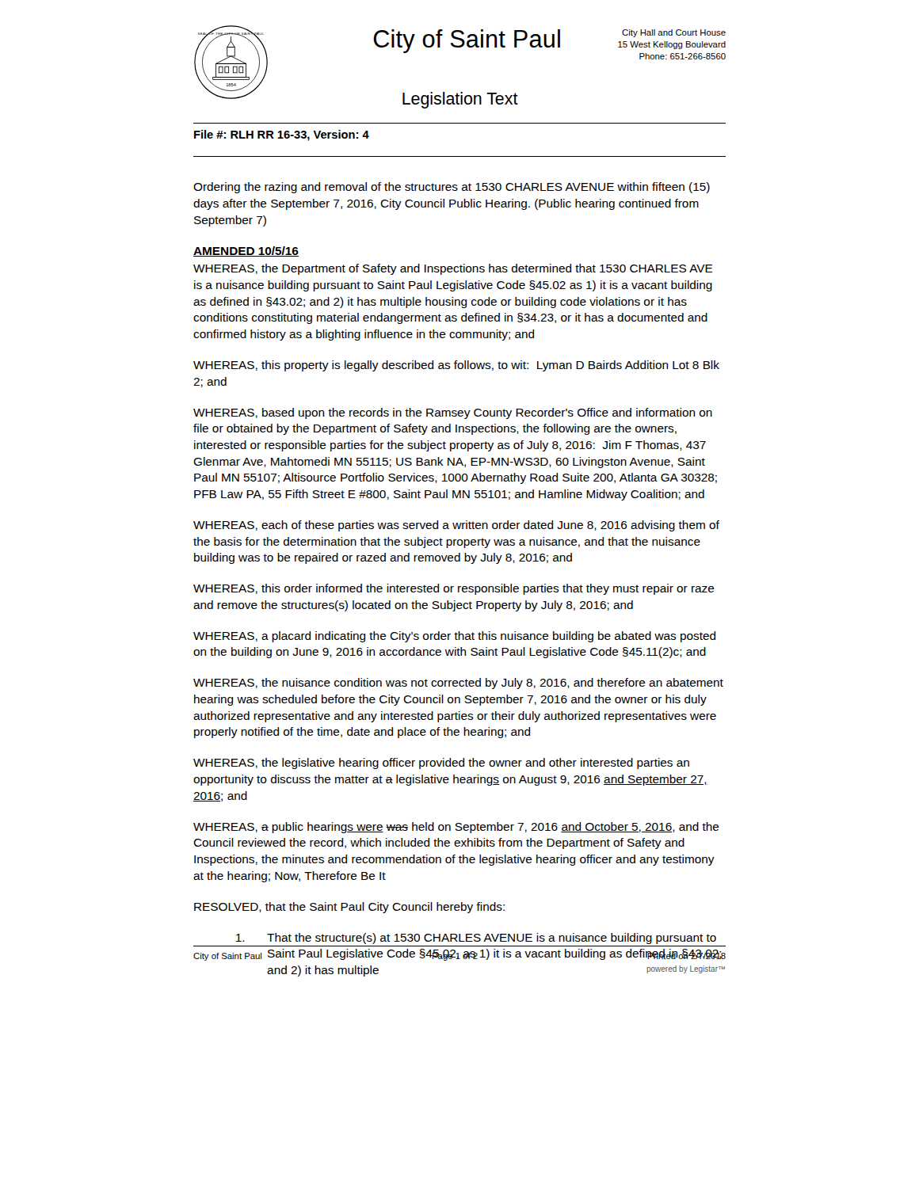1854 SEAL OF THE CITY OF SAINT PAUL
City Hall and Court House
15 West Kellogg Boulevard
Phone: 651-266-8560
City of Saint Paul
Legislation Text
File #: RLH RR 16-33, Version: 4
Ordering the razing and removal of the structures at 1530 CHARLES AVENUE within fifteen (15) days after the September 7, 2016, City Council Public Hearing. (Public hearing continued from September 7)
AMENDED 10/5/16
WHEREAS, the Department of Safety and Inspections has determined that 1530 CHARLES AVE is a nuisance building pursuant to Saint Paul Legislative Code §45.02 as 1) it is a vacant building as defined in §43.02; and 2) it has multiple housing code or building code violations or it has conditions constituting material endangerment as defined in §34.23, or it has a documented and confirmed history as a blighting influence in the community; and
WHEREAS, this property is legally described as follows, to wit: Lyman D Bairds Addition Lot 8 Blk 2; and
WHEREAS, based upon the records in the Ramsey County Recorder's Office and information on file or obtained by the Department of Safety and Inspections, the following are the owners, interested or responsible parties for the subject property as of July 8, 2016: Jim F Thomas, 437 Glenmar Ave, Mahtomedi MN 55115; US Bank NA, EP-MN-WS3D, 60 Livingston Avenue, Saint Paul MN 55107; Altisource Portfolio Services, 1000 Abernathy Road Suite 200, Atlanta GA 30328; PFB Law PA, 55 Fifth Street E #800, Saint Paul MN 55101; and Hamline Midway Coalition; and
WHEREAS, each of these parties was served a written order dated June 8, 2016 advising them of the basis for the determination that the subject property was a nuisance, and that the nuisance building was to be repaired or razed and removed by July 8, 2016; and
WHEREAS, this order informed the interested or responsible parties that they must repair or raze and remove the structures(s) located on the Subject Property by July 8, 2016; and
WHEREAS, a placard indicating the City’s order that this nuisance building be abated was posted on the building on June 9, 2016 in accordance with Saint Paul Legislative Code §45.11(2)c; and
WHEREAS, the nuisance condition was not corrected by July 8, 2016, and therefore an abatement hearing was scheduled before the City Council on September 7, 2016 and the owner or his duly authorized representative and any interested parties or their duly authorized representatives were properly notified of the time, date and place of the hearing; and
WHEREAS, the legislative hearing officer provided the owner and other interested parties an opportunity to discuss the matter at a legislative hearings on August 9, 2016 and September 27, 2016; and
WHEREAS, a public hearings were was held on September 7, 2016 and October 5, 2016, and the Council reviewed the record, which included the exhibits from the Department of Safety and Inspections, the minutes and recommendation of the legislative hearing officer and any testimony at the hearing; Now, Therefore Be It
RESOLVED, that the Saint Paul City Council hereby finds:
That the structure(s) at 1530 CHARLES AVENUE is a nuisance building pursuant to Saint Paul Legislative Code §45.02, as 1) it is a vacant building as defined in §43.02; and 2) it has multiple
City of Saint Paul
Page 1 of 2
Printed on 2/7/2018
powered by Legistar™